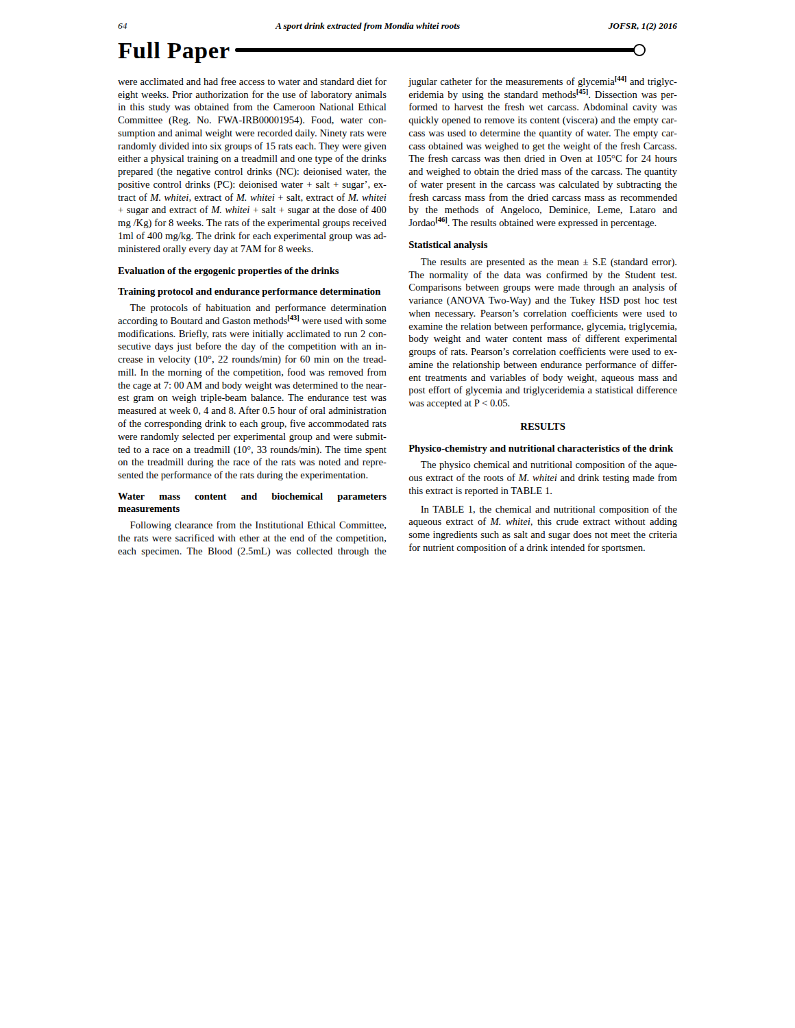64 A sport drink extracted from Mondia whitei roots JOFSR, 1(2) 2016
Full Paper
were acclimated and had free access to water and standard diet for eight weeks. Prior authorization for the use of laboratory animals in this study was obtained from the Cameroon National Ethical Committee (Reg. No. FWA-IRB00001954). Food, water consumption and animal weight were recorded daily. Ninety rats were randomly divided into six groups of 15 rats each. They were given either a physical training on a treadmill and one type of the drinks prepared (the negative control drinks (NC): deionised water, the positive control drinks (PC): deionised water + salt + sugar’, extract of M. whitei, extract of M. whitei + salt, extract of M. whitei + sugar and extract of M. whitei + salt + sugar at the dose of 400 mg /Kg) for 8 weeks. The rats of the experimental groups received 1ml of 400 mg/kg. The drink for each experimental group was administered orally every day at 7AM for 8 weeks.
Evaluation of the ergogenic properties of the drinks
Training protocol and endurance performance determination
The protocols of habituation and performance determination according to Boutard and Gaston methods[43] were used with some modifications. Briefly, rats were initially acclimated to run 2 consecutive days just before the day of the competition with an increase in velocity (10°, 22 rounds/min) for 60 min on the treadmill. In the morning of the competition, food was removed from the cage at 7: 00 AM and body weight was determined to the nearest gram on weigh triple-beam balance. The endurance test was measured at week 0, 4 and 8. After 0.5 hour of oral administration of the corresponding drink to each group, five accommodated rats were randomly selected per experimental group and were submitted to a race on a treadmill (10°, 33 rounds/min). The time spent on the treadmill during the race of the rats was noted and represented the performance of the rats during the experimentation.
Water mass content and biochemical parameters measurements
Following clearance from the Institutional Ethical Committee, the rats were sacrificed with ether at the end of the competition, each specimen. The Blood (2.5mL) was collected through the jugular catheter for the measurements of glycemia[44] and triglyceridemia by using the standard methods[45]. Dissection was performed to harvest the fresh wet carcass. Abdominal cavity was quickly opened to remove its content (viscera) and the empty carcass was used to determine the quantity of water. The empty carcass obtained was weighed to get the weight of the fresh Carcass. The fresh carcass was then dried in Oven at 105°C for 24 hours and weighed to obtain the dried mass of the carcass. The quantity of water present in the carcass was calculated by subtracting the fresh carcass mass from the dried carcass mass as recommended by the methods of Angeloco, Deminice, Leme, Lataro and Jordao[46]. The results obtained were expressed in percentage.
Statistical analysis
The results are presented as the mean ± S.E (standard error). The normality of the data was confirmed by the Student test. Comparisons between groups were made through an analysis of variance (ANOVA Two-Way) and the Tukey HSD post hoc test when necessary. Pearson’s correlation coefficients were used to examine the relation between performance, glycemia, triglycemia, body weight and water content mass of different experimental groups of rats. Pearson’s correlation coefficients were used to examine the relationship between endurance performance of different treatments and variables of body weight, aqueous mass and post effort of glycemia and triglyceridemia a statistical difference was accepted at P < 0.05.
RESULTS
Physico-chemistry and nutritional characteristics of the drink
The physico chemical and nutritional composition of the aqueous extract of the roots of M. whitei and drink testing made from this extract is reported in TABLE 1.
In TABLE 1, the chemical and nutritional composition of the aqueous extract of M. whitei, this crude extract without adding some ingredients such as salt and sugar does not meet the criteria for nutrient composition of a drink intended for sportsmen.